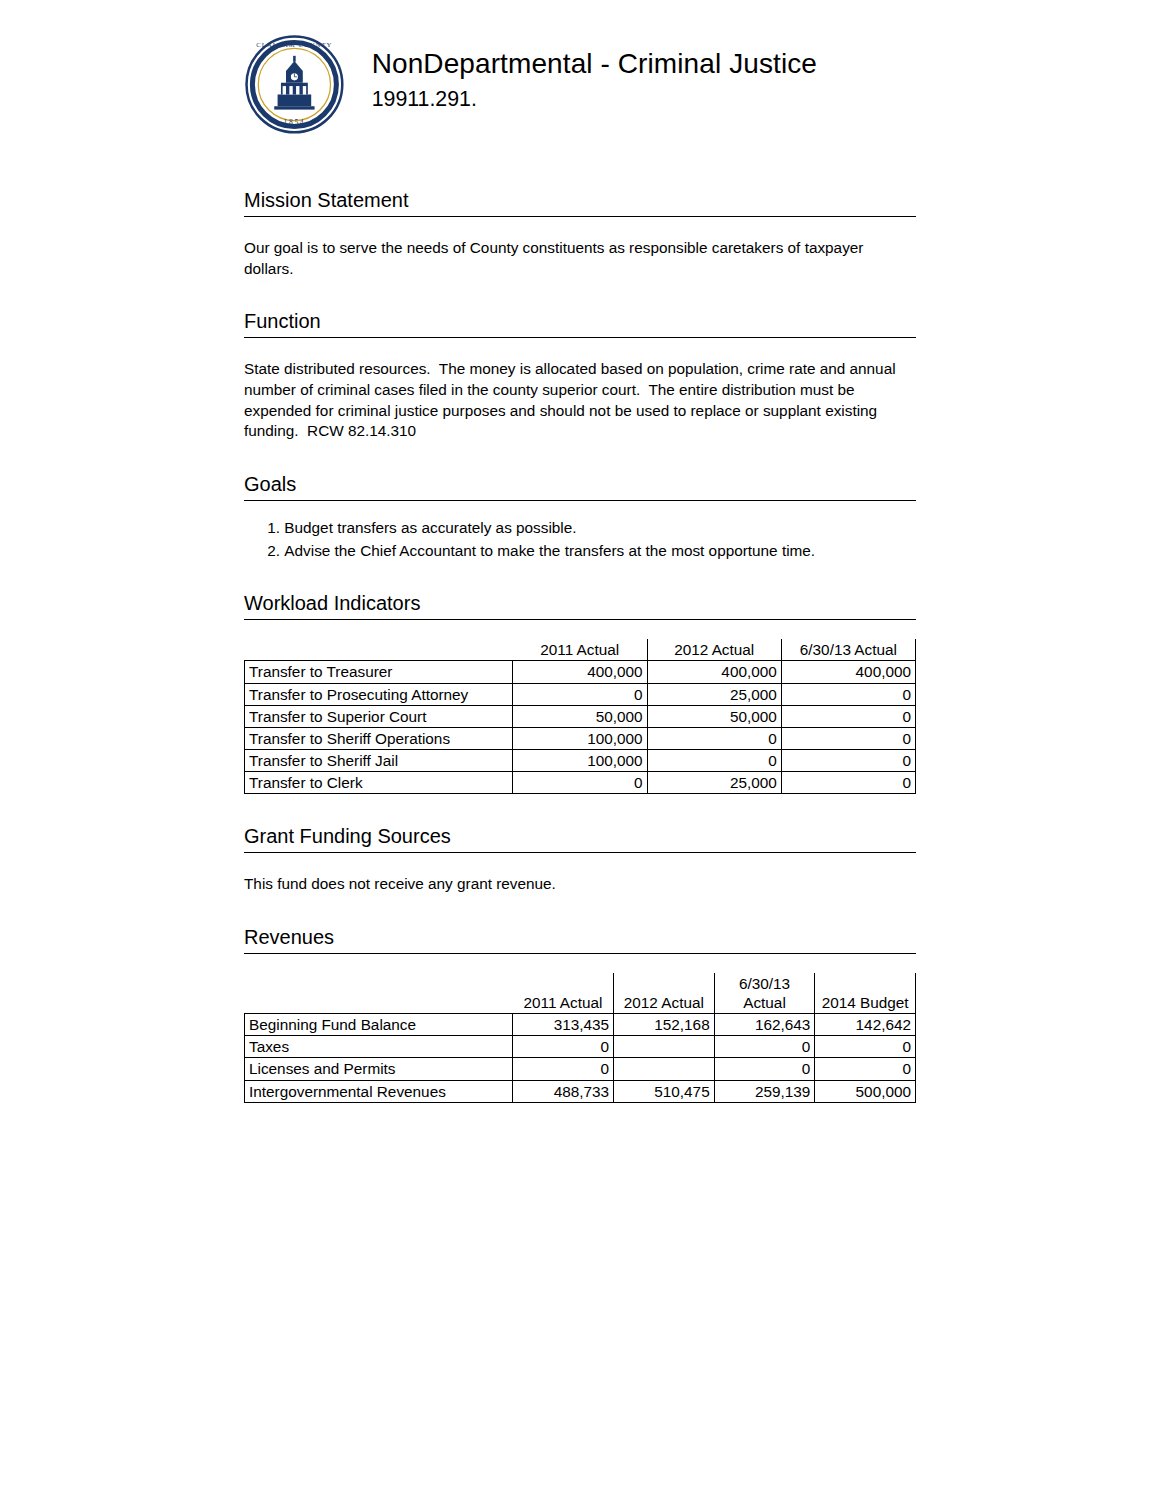CLALLAM COUNTY 1854
NonDepartmental - Criminal Justice
19911.291.
Mission Statement
Our goal is to serve the needs of County constituents as responsible caretakers of taxpayer dollars.
Function
State distributed resources. The money is allocated based on population, crime rate and annual number of criminal cases filed in the county superior court. The entire distribution must be expended for criminal justice purposes and should not be used to replace or supplant existing funding. RCW 82.14.310
Goals
Budget transfers as accurately as possible.
Advise the Chief Accountant to make the transfers at the most opportune time.
Workload Indicators
| | 2011 Actual | 2012 Actual | 6/30/13 Actual |
| --- | --- | --- | --- |
| Transfer to Treasurer | 400,000 | 400,000 | 400,000 |
| Transfer to Prosecuting Attorney | 0 | 25,000 | 0 |
| Transfer to Superior Court | 50,000 | 50,000 | 0 |
| Transfer to Sheriff Operations | 100,000 | 0 | 0 |
| Transfer to Sheriff Jail | 100,000 | 0 | 0 |
| Transfer to Clerk | 0 | 25,000 | 0 |
Grant Funding Sources
This fund does not receive any grant revenue.
Revenues
| | 2011 Actual | 2012 Actual | 6/30/13 Actual | 2014 Budget |
| --- | --- | --- | --- | --- |
| Beginning Fund Balance | 313,435 | 152,168 | 162,643 | 142,642 |
| Taxes | 0 | | 0 | 0 |
| Licenses and Permits | 0 | | 0 | 0 |
| Intergovernmental Revenues | 488,733 | 510,475 | 259,139 | 500,000 |